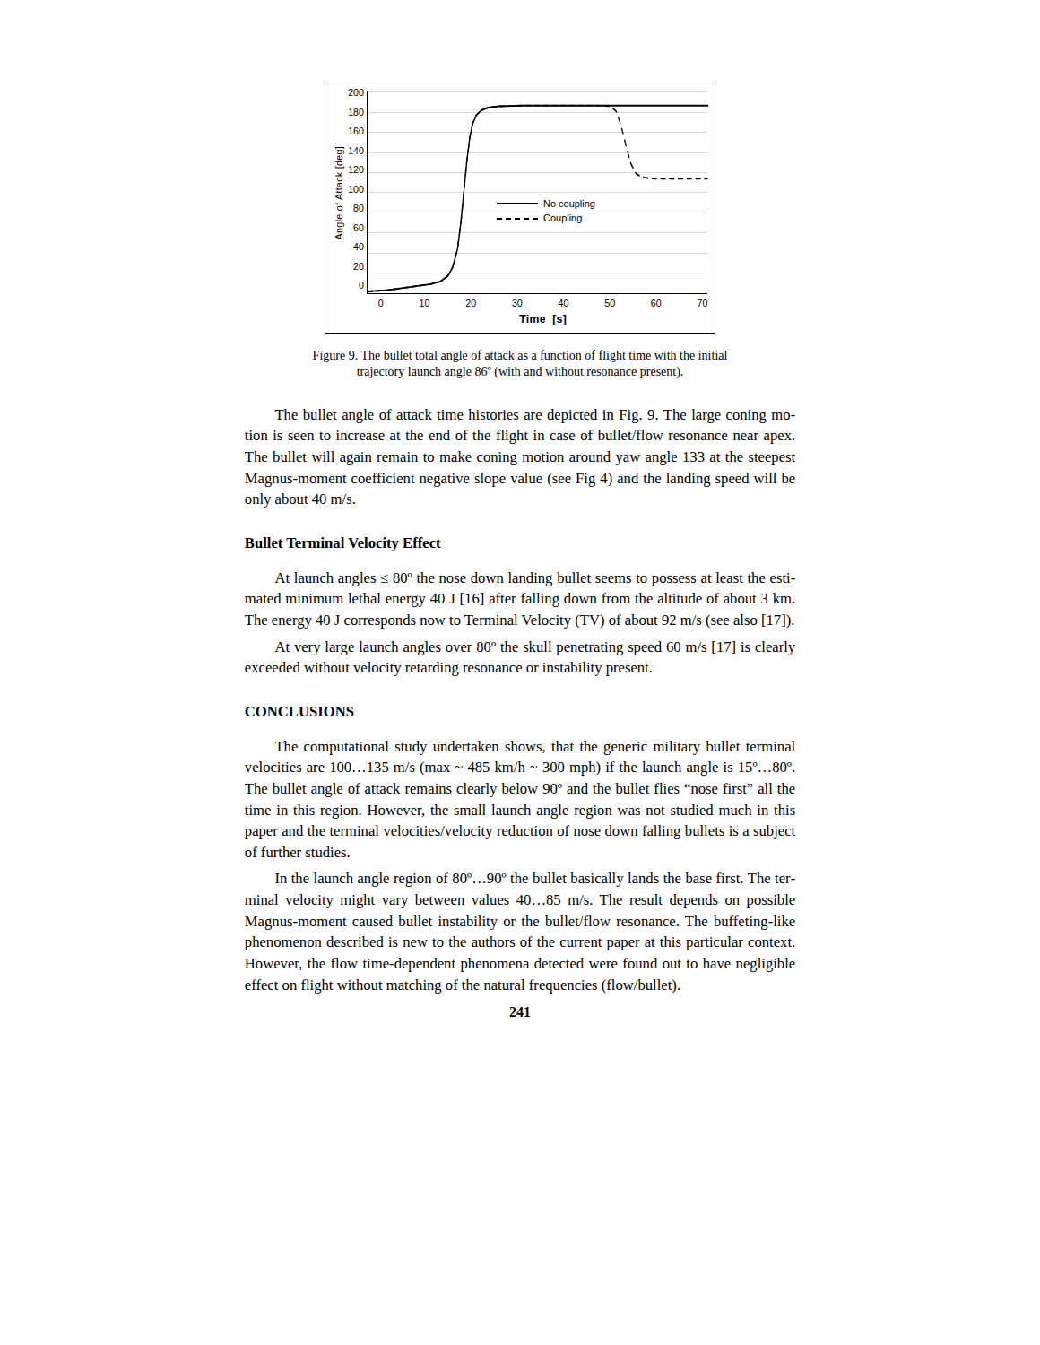Angle of Attack [deg]
200 180 160 140 120 100 80 60 40 20 0
No coupling
Coupling
010203040506070
Time [s]
Figure 9. The bullet total angle of attack as a function of flight time with the initial
trajectory launch angle 86º (with and without resonance present).
The bullet angle of attack time histories are depicted in Fig. 9. The large coning motion is seen to increase at the end of the flight in case of bullet/flow resonance near apex. The bullet will again remain to make coning motion around yaw angle 133 at the steepest Magnus-moment coefficient negative slope value (see Fig 4) and the landing speed will be only about 40 m/s.
Bullet Terminal Velocity Effect
At launch angles ≤ 80º the nose down landing bullet seems to possess at least the estimated minimum lethal energy 40 J [16] after falling down from the altitude of about 3 km. The energy 40 J corresponds now to Terminal Velocity (TV) of about 92 m/s (see also [17]).
At very large launch angles over 80º the skull penetrating speed 60 m/s [17] is clearly exceeded without velocity retarding resonance or instability present.
Conclusions
The computational study undertaken shows, that the generic military bullet terminal velocities are 100…135 m/s (max ~ 485 km/h ~ 300 mph) if the launch angle is 15º…80º. The bullet angle of attack remains clearly below 90º and the bullet flies “nose first” all the time in this region. However, the small launch angle region was not studied much in this paper and the terminal velocities/velocity reduction of nose down falling bullets is a subject of further studies.
In the launch angle region of 80º…90º the bullet basically lands the base first. The terminal velocity might vary between values 40…85 m/s. The result depends on possible Magnus-moment caused bullet instability or the bullet/flow resonance. The buffeting-like phenomenon described is new to the authors of the current paper at this particular context. However, the flow time-dependent phenomena detected were found out to have negligible effect on flight without matching of the natural frequencies (flow/bullet).
241